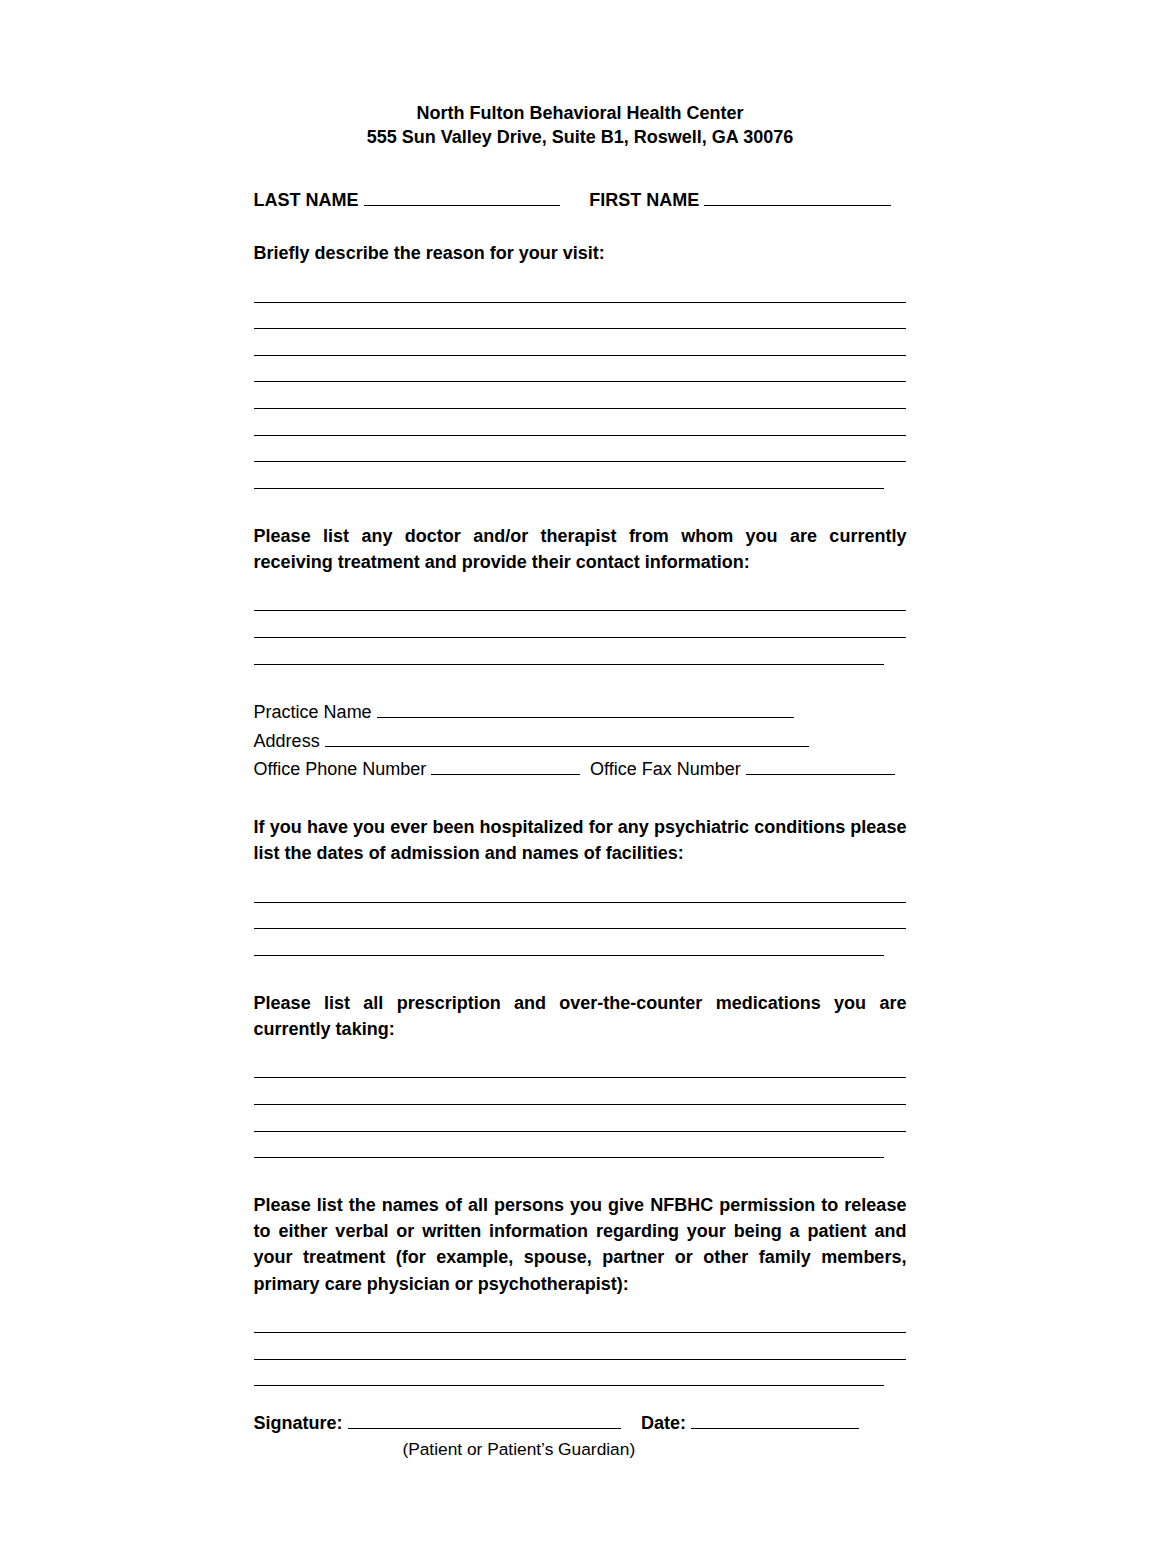North Fulton Behavioral Health Center
555 Sun Valley Drive, Suite B1, Roswell, GA 30076
LAST NAME FIRST NAME
Briefly describe the reason for your visit:
Please list any doctor and/or therapist from whom you are currently receiving treatment and provide their contact information:
Practice Name
Address
Office Phone Number Office Fax Number
If you have you ever been hospitalized for any psychiatric conditions please list the dates of admission and names of facilities:
Please list all prescription and over-the-counter medications you are currently taking:
Please list the names of all persons you give NFBHC permission to release to either verbal or written information regarding your being a patient and your treatment (for example, spouse, partner or other family members, primary care physician or psychotherapist):
Signature: Date:
(Patient or Patient’s Guardian)